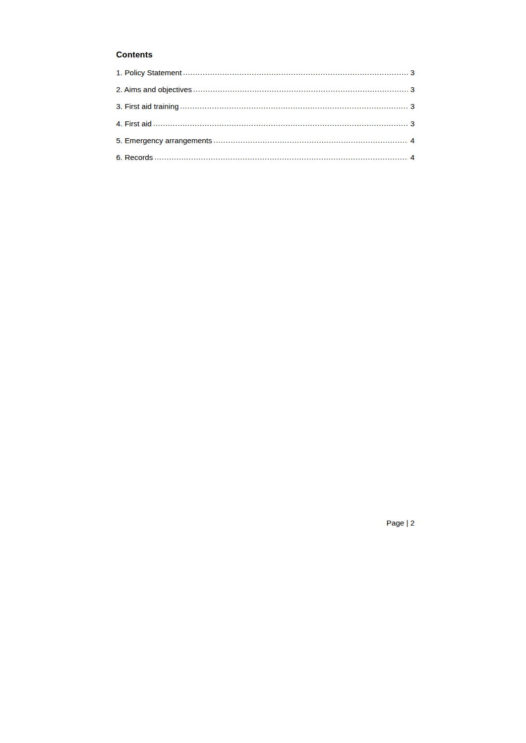Contents
1. Policy Statement .................................................................................................................................................. 3
2. Aims and objectives .................................................................................................................................................. 3
3. First aid training .................................................................................................................................................. 3
4. First aid .................................................................................................................................................. 3
5. Emergency arrangements .................................................................................................................................................. 4
6. Records .................................................................................................................................................. 4
Page | 2